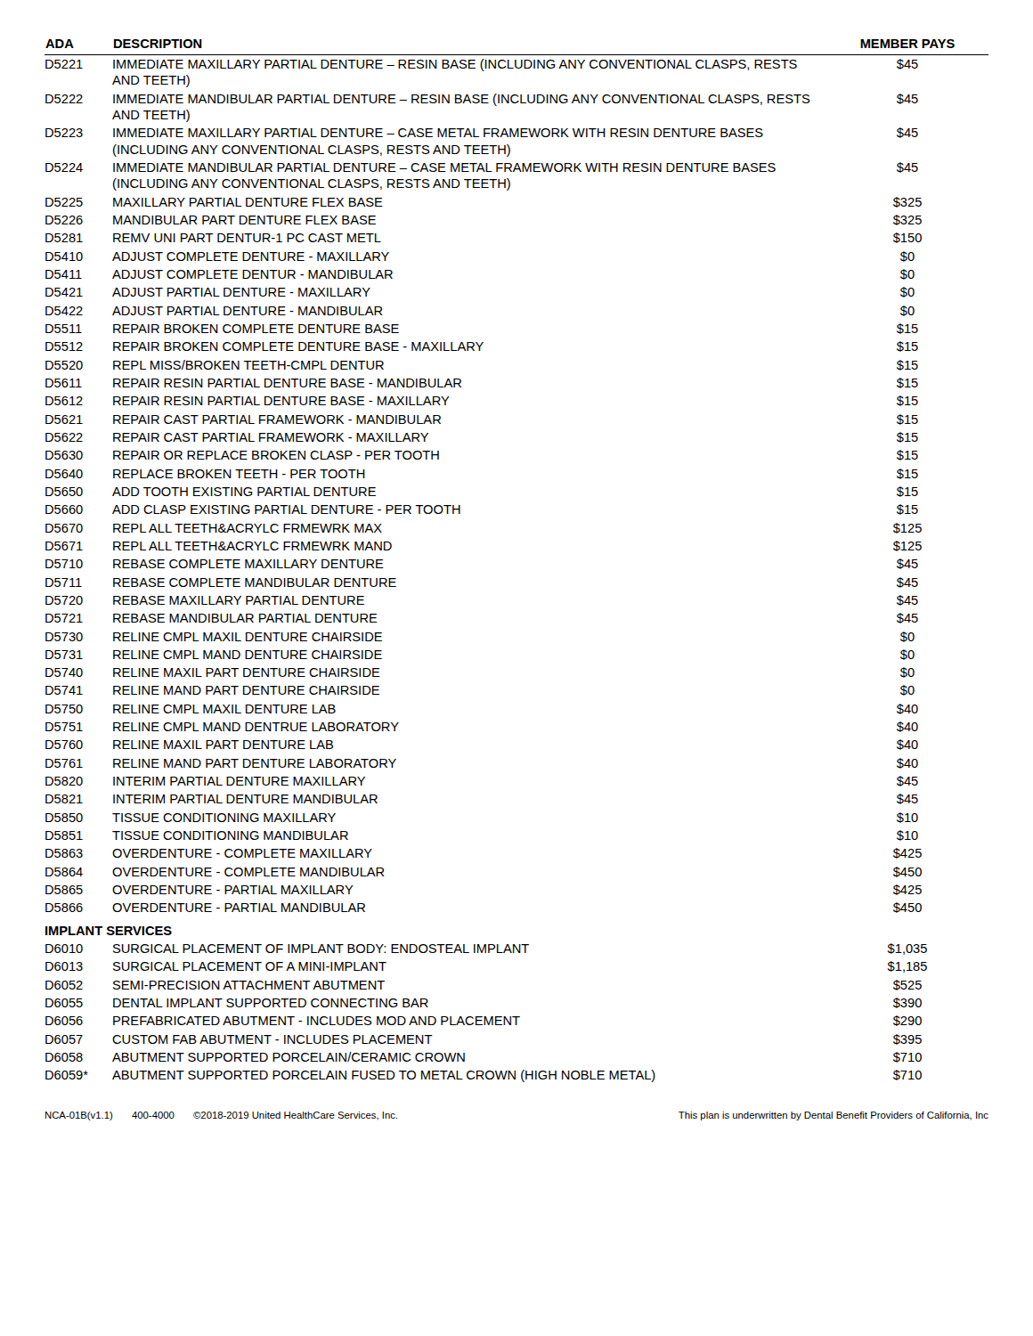| ADA | DESCRIPTION | MEMBER PAYS |
| --- | --- | --- |
| D5221 | IMMEDIATE MAXILLARY PARTIAL DENTURE – RESIN BASE (INCLUDING ANY CONVENTIONAL CLASPS, RESTS AND TEETH) | $45 |
| D5222 | IMMEDIATE MANDIBULAR PARTIAL DENTURE – RESIN BASE (INCLUDING ANY CONVENTIONAL CLASPS, RESTS AND TEETH) | $45 |
| D5223 | IMMEDIATE MAXILLARY PARTIAL DENTURE – CASE METAL FRAMEWORK WITH RESIN DENTURE BASES (INCLUDING ANY CONVENTIONAL CLASPS, RESTS AND TEETH) | $45 |
| D5224 | IMMEDIATE MANDIBULAR PARTIAL DENTURE – CASE METAL FRAMEWORK WITH RESIN DENTURE BASES (INCLUDING ANY CONVENTIONAL CLASPS, RESTS AND TEETH) | $45 |
| D5225 | MAXILLARY PARTIAL DENTURE FLEX BASE | $325 |
| D5226 | MANDIBULAR PART DENTURE FLEX BASE | $325 |
| D5281 | REMV UNI PART DENTUR-1 PC CAST METL | $150 |
| D5410 | ADJUST COMPLETE DENTURE - MAXILLARY | $0 |
| D5411 | ADJUST COMPLETE DENTUR - MANDIBULAR | $0 |
| D5421 | ADJUST PARTIAL DENTURE - MAXILLARY | $0 |
| D5422 | ADJUST PARTIAL DENTURE - MANDIBULAR | $0 |
| D5511 | REPAIR BROKEN COMPLETE DENTURE BASE | $15 |
| D5512 | REPAIR BROKEN COMPLETE DENTURE BASE - MAXILLARY | $15 |
| D5520 | REPL MISS/BROKEN TEETH-CMPL DENTUR | $15 |
| D5611 | REPAIR RESIN PARTIAL DENTURE BASE - MANDIBULAR | $15 |
| D5612 | REPAIR RESIN PARTIAL DENTURE BASE - MAXILLARY | $15 |
| D5621 | REPAIR CAST PARTIAL FRAMEWORK - MANDIBULAR | $15 |
| D5622 | REPAIR CAST PARTIAL FRAMEWORK - MAXILLARY | $15 |
| D5630 | REPAIR OR REPLACE BROKEN CLASP - PER TOOTH | $15 |
| D5640 | REPLACE BROKEN TEETH - PER TOOTH | $15 |
| D5650 | ADD TOOTH EXISTING PARTIAL DENTURE | $15 |
| D5660 | ADD CLASP EXISTING PARTIAL DENTURE - PER TOOTH | $15 |
| D5670 | REPL ALL TEETH&ACRYLC FRMEWRK MAX | $125 |
| D5671 | REPL ALL TEETH&ACRYLC FRMEWRK MAND | $125 |
| D5710 | REBASE COMPLETE MAXILLARY DENTURE | $45 |
| D5711 | REBASE COMPLETE MANDIBULAR DENTURE | $45 |
| D5720 | REBASE MAXILLARY PARTIAL DENTURE | $45 |
| D5721 | REBASE MANDIBULAR PARTIAL DENTURE | $45 |
| D5730 | RELINE CMPL MAXIL DENTURE CHAIRSIDE | $0 |
| D5731 | RELINE CMPL MAND DENTURE CHAIRSIDE | $0 |
| D5740 | RELINE MAXIL PART DENTURE CHAIRSIDE | $0 |
| D5741 | RELINE MAND PART DENTURE CHAIRSIDE | $0 |
| D5750 | RELINE CMPL MAXIL DENTURE LAB | $40 |
| D5751 | RELINE CMPL MAND DENTRUE LABORATORY | $40 |
| D5760 | RELINE MAXIL PART DENTURE LAB | $40 |
| D5761 | RELINE MAND PART DENTURE LABORATORY | $40 |
| D5820 | INTERIM PARTIAL DENTURE MAXILLARY | $45 |
| D5821 | INTERIM PARTIAL DENTURE MANDIBULAR | $45 |
| D5850 | TISSUE CONDITIONING MAXILLARY | $10 |
| D5851 | TISSUE CONDITIONING MANDIBULAR | $10 |
| D5863 | OVERDENTURE - COMPLETE MAXILLARY | $425 |
| D5864 | OVERDENTURE - COMPLETE MANDIBULAR | $450 |
| D5865 | OVERDENTURE - PARTIAL MAXILLARY | $425 |
| D5866 | OVERDENTURE - PARTIAL MANDIBULAR | $450 |
| IMPLANT SERVICES |
| D6010 | SURGICAL PLACEMENT OF IMPLANT BODY: ENDOSTEAL IMPLANT | $1,035 |
| D6013 | SURGICAL PLACEMENT OF A MINI-IMPLANT | $1,185 |
| D6052 | SEMI-PRECISION ATTACHMENT ABUTMENT | $525 |
| D6055 | DENTAL IMPLANT SUPPORTED CONNECTING BAR | $390 |
| D6056 | PREFABRICATED ABUTMENT - INCLUDES MOD AND PLACEMENT | $290 |
| D6057 | CUSTOM FAB ABUTMENT - INCLUDES PLACEMENT | $395 |
| D6058 | ABUTMENT SUPPORTED PORCELAIN/CERAMIC CROWN | $710 |
| D6059* | ABUTMENT SUPPORTED PORCELAIN FUSED TO METAL CROWN (HIGH NOBLE METAL) | $710 |
NCA-01B(v1.1) 400-4000 ©2018-2019 United HealthCare Services, Inc.
This plan is underwritten by Dental Benefit Providers of California, Inc